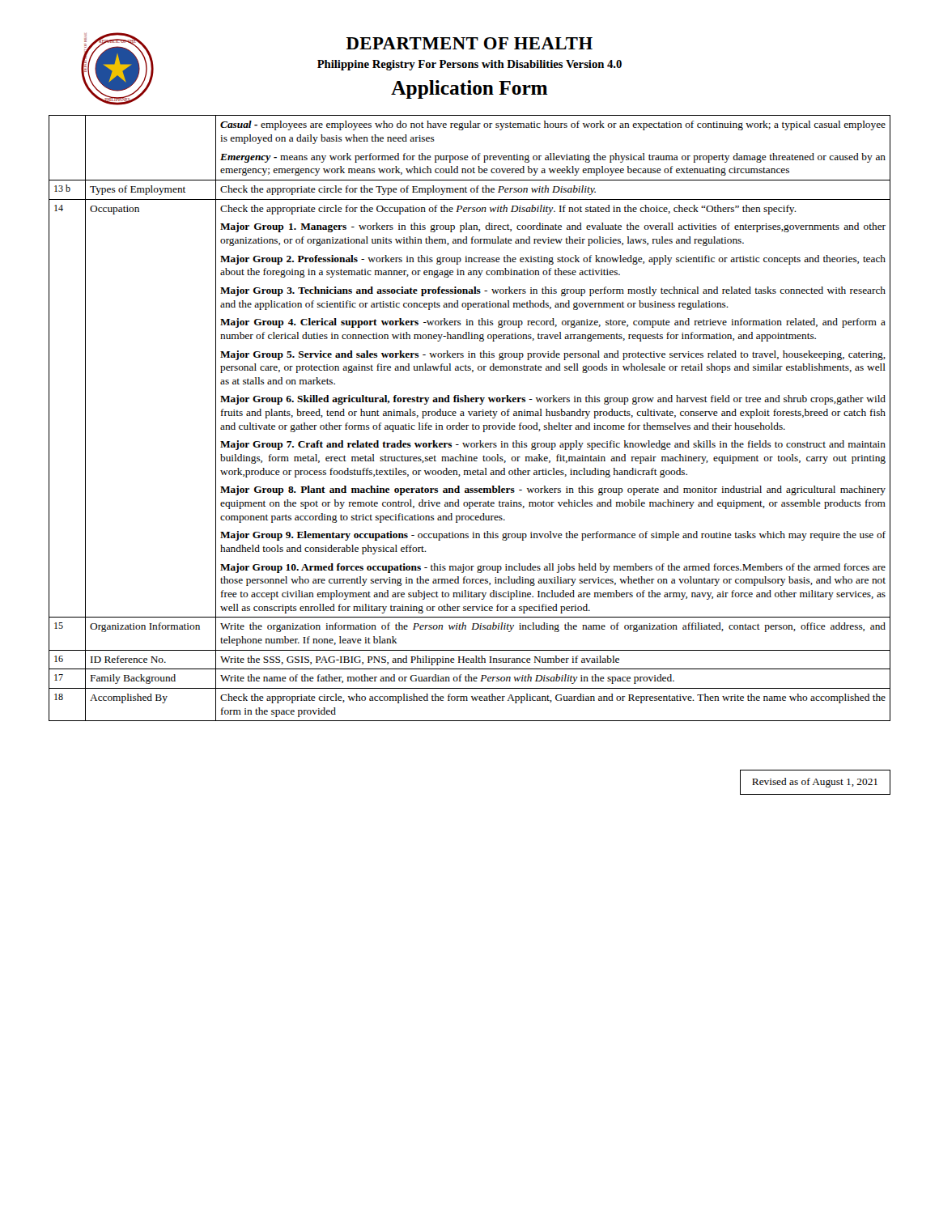REPUBLIC OF THE PHILIPPINES DEPARTMENT OF HEALTH
DEPARTMENT OF HEALTH
Philippine Registry For Persons with Disabilities Version 4.0
Application Form
| | | Casual - employees are employees who do not have regular or systematic hours of work or an expectation of continuing work; a typical casual employee is employed on a daily basis when the need arises Emergency - means any work performed for the purpose of preventing or alleviating the physical trauma or property damage threatened or caused by an emergency; emergency work means work, which could not be covered by a weekly employee because of extenuating circumstances |
| 13 b | Types of Employment | Check the appropriate circle for the Type of Employment of the Person with Disability. |
| 14 | Occupation | Check the appropriate circle for the Occupation of the Person with Disability . If not stated in the choice, check “Others” then specify. Major Group 1. Managers - workers in this group plan, direct, coordinate and evaluate the overall activities of enterprises,governments and other organizations, or of organizational units within them, and formulate and review their policies, laws, rules and regulations. Major Group 2. Professionals - workers in this group increase the existing stock of knowledge, apply scientific or artistic concepts and theories, teach about the foregoing in a systematic manner, or engage in any combination of these activities. Major Group 3. Technicians and associate professionals - workers in this group perform mostly technical and related tasks connected with research and the application of scientific or artistic concepts and operational methods, and government or business regulations. Major Group 4. Clerical support workers -workers in this group record, organize, store, compute and retrieve information related, and perform a number of clerical duties in connection with money-handling operations, travel arrangements, requests for information, and appointments. Major Group 5. Service and sales workers - workers in this group provide personal and protective services related to travel, housekeeping, catering, personal care, or protection against fire and unlawful acts, or demonstrate and sell goods in wholesale or retail shops and similar establishments, as well as at stalls and on markets. Major Group 6. Skilled agricultural, forestry and fishery workers - workers in this group grow and harvest field or tree and shrub crops,gather wild fruits and plants, breed, tend or hunt animals, produce a variety of animal husbandry products, cultivate, conserve and exploit forests,breed or catch fish and cultivate or gather other forms of aquatic life in order to provide food, shelter and income for themselves and their households. Major Group 7. Craft and related trades workers - workers in this group apply specific knowledge and skills in the fields to construct and maintain buildings, form metal, erect metal structures,set machine tools, or make, fit,maintain and repair machinery, equipment or tools, carry out printing work,produce or process foodstuffs,textiles, or wooden, metal and other articles, including handicraft goods. Major Group 8. Plant and machine operators and assemblers - workers in this group operate and monitor industrial and agricultural machinery equipment on the spot or by remote control, drive and operate trains, motor vehicles and mobile machinery and equipment, or assemble products from component parts according to strict specifications and procedures. Major Group 9. Elementary occupations - occupations in this group involve the performance of simple and routine tasks which may require the use of handheld tools and considerable physical effort. Major Group 10. Armed forces occupations - this major group includes all jobs held by members of the armed forces.Members of the armed forces are those personnel who are currently serving in the armed forces, including auxiliary services, whether on a voluntary or compulsory basis, and who are not free to accept civilian employment and are subject to military discipline. Included are members of the army, navy, air force and other military services, as well as conscripts enrolled for military training or other service for a specified period. |
| 15 | Organization Information | Write the organization information of the Person with Disability including the name of organization affiliated, contact person, office address, and telephone number. If none, leave it blank |
| 16 | ID Reference No. | Write the SSS, GSIS, PAG-IBIG, PNS, and Philippine Health Insurance Number if available |
| 17 | Family Background | Write the name of the father, mother and or Guardian of the Person with Disability in the space provided. |
| 18 | Accomplished By | Check the appropriate circle, who accomplished the form weather Applicant, Guardian and or Representative. Then write the name who accomplished the form in the space provided |
Revised as of August 1, 2021